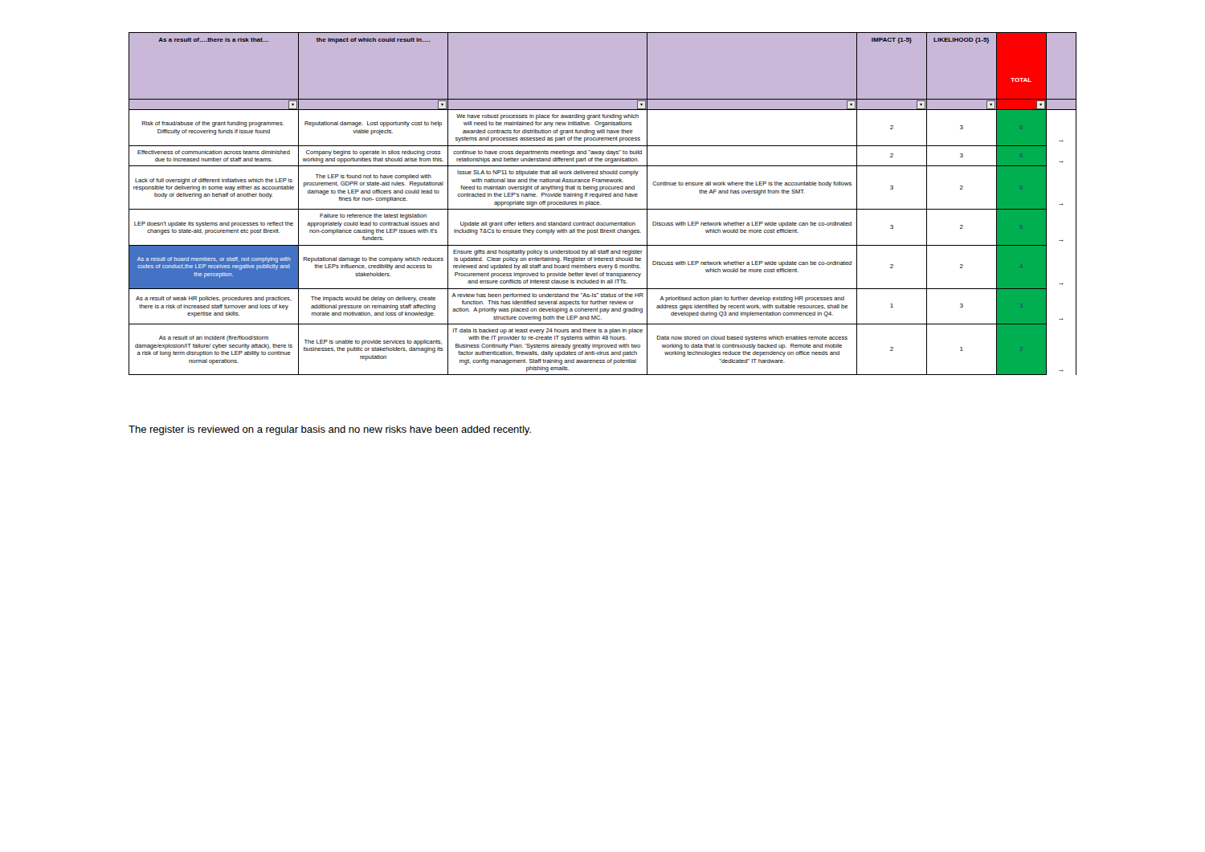| As a result of….there is a risk that… | the impact of which could result in…. | | | IMPACT {1-5} | LIKELIHOOD {1-5} | TOTAL | |
| --- | --- | --- | --- | --- | --- | --- | --- |
| ▾ | ▾ | ▾ | ▾ | ▾ | ▾ | ▾ | |
| Risk of fraud/abuse of the grant funding programmes. Difficulty of recovering funds if issue found | Reputational damage. Lost opportunity cost to help viable projects. | We have robust processes in place for awarding grant funding which will need to be maintained for any new initiative. Organisations awarded contracts for distribution of grant funding will have their systems and processes assessed as part of the procurement process | | 2 | 3 | 6 | → |
| Effectiveness of communication across teams diminished due to increased number of staff and teams. | Company begins to operate in silos reducing cross working and opportunities that should arise from this. | continue to have cross departments meetings and "away days" to build relationships and better understand different part of the organisation. | | 2 | 3 | 6 | → |
| Lack of full oversight of different initiatives which the LEP is responsible for delivering in some way either as accountable body or delivering an behalf of another body. | The LEP is found not to have complied with procurement, GDPR or state-aid rules. Reputational damage to the LEP and officers and could lead to fines for non- compliance. | Issue SLA to NP11 to stipulate that all work delivered should comply with national law and the national Assurance Framework. Need to maintain oversight of anything that is being procured and contracted in the LEP's name. Provide training if required and have appropriate sign off procedures in place. | Continue to ensure all work where the LEP is the accountable body follows the AF and has oversight from the SMT. | 3 | 2 | 6 | → |
| LEP doesn't update its systems and processes to reflect the changes to state-aid, procurement etc post Brexit. | Failure to reference the latest legislation appropriately could lead to contractual issues and non-compliance causing the LEP issues with it's funders. | Update all grant offer letters and standard contract documentation including T&Cs to ensure they comply with all the post Brexit changes. | Discuss with LEP network whether a LEP wide update can be co-ordinated which would be more cost efficient. | 3 | 2 | 6 | → |
| As a result of board members, or staff, not complying with codes of conduct,the LEP receives negative publicity and the perception. | Reputational damage to the company which reduces the LEPs influence, credibility and access to stakeholders. | Ensure gifts and hospitality policy is understood by all staff and register is updated. Clear policy on entertaining. Register of interest should be reviewed and updated by all staff and board members every 6 months. Procurement process improved to provide better level of transparency and ensure conflicts of interest clause is included in all ITTs. | Discuss with LEP network whether a LEP wide update can be co-ordinated which would be more cost efficient. | 2 | 2 | 4 | → |
| As a result of weak HR policies, procedures and practices, there is a risk of increased staff turnover and loss of key expertise and skills. | The impacts would be delay on delivery, create additional pressure on remaining staff affecting morale and motivation, and loss of knowledge. | A review has been performed to understand the "As-Is" status of the HR function. This has identified several aspects for further review or action. A priority was placed on developing a coherent pay and grading structure covering both the LEP and MC. | A prioritised action plan to further develop existing HR processes and address gaps identified by recent work, with suitable resources, shall be developed during Q3 and implementation commenced in Q4. | 1 | 3 | 3 | → |
| As a result of an incident (fire/flood/storm damage/explosion/IT failure/ cyber security attack), there is a risk of long term disruption to the LEP ability to continue normal operations. | The LEP is unable to provide services to applicants, businesses, the public or stakeholders, damaging its reputation | IT data is backed up at least every 24 hours and there is a plan in place with the IT provider to re-create IT systems within 48 hours. Business Continuity Plan. 'Systems already greatly improved with two factor authentication, firewalls, daily updates of anti-virus and patch mgt, config management. Staff training and awareness of potential phishing emails. | Data now stored on cloud based systems which enables remote access working to data that is continuously backed up. Remote and mobile working technologies reduce the dependency on office needs and "dedicated" IT hardware. | 2 | 1 | 2 | → |
The register is reviewed on a regular basis and no new risks have been added recently.